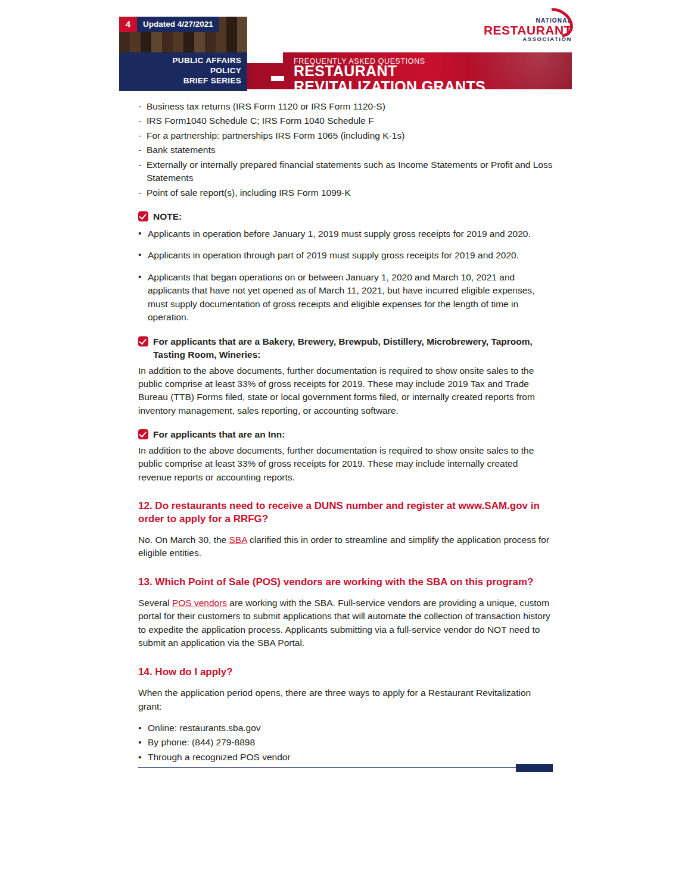4
Updated 4/27/2021
PUBLIC AFFAIRS POLICY BRIEF SERIES
FREQUENTLY ASKED QUESTIONS
Restaurant
Revitalization Grants
NATIONAL
RESTAURANT
ASSOCIATION
Business tax returns (IRS Form 1120 or IRS Form 1120-S)
IRS Form1040 Schedule C; IRS Form 1040 Schedule F
For a partnership: partnerships IRS Form 1065 (including K-1s)
Bank statements
Externally or internally prepared financial statements such as Income Statements or Profit and Loss Statements
Point of sale report(s), including IRS Form 1099-K
NOTE:
Applicants in operation before January 1, 2019 must supply gross receipts for 2019 and 2020.
Applicants in operation through part of 2019 must supply gross receipts for 2019 and 2020.
Applicants that began operations on or between January 1, 2020 and March 10, 2021 and applicants that have not yet opened as of March 11, 2021, but have incurred eligible expenses, must supply documentation of gross receipts and eligible expenses for the length of time in operation.
For applicants that are a Bakery, Brewery, Brewpub, Distillery, Microbrewery, Taproom, Tasting Room, Wineries:
In addition to the above documents, further documentation is required to show onsite sales to the public comprise at least 33% of gross receipts for 2019. These may include 2019 Tax and Trade Bureau (TTB) Forms filed, state or local government forms filed, or internally created reports from inventory management, sales reporting, or accounting software.
For applicants that are an Inn:
In addition to the above documents, further documentation is required to show onsite sales to the public comprise at least 33% of gross receipts for 2019. These may include internally created revenue reports or accounting reports.
12. Do restaurants need to receive a DUNS number and register at www.SAM.gov in order to apply for a RRFG?
No. On March 30, the SBA clarified this in order to streamline and simplify the application process for eligible entities.
13. Which Point of Sale (POS) vendors are working with the SBA on this program?
Several POS vendors are working with the SBA. Full-service vendors are providing a unique, custom portal for their customers to submit applications that will automate the collection of transaction history to expedite the application process. Applicants submitting via a full-service vendor do NOT need to submit an application via the SBA Portal.
14. How do I apply?
When the application period opens, there are three ways to apply for a Restaurant Revitalization grant:
Online: restaurants.sba.gov
By phone: (844) 279-8898
Through a recognized POS vendor